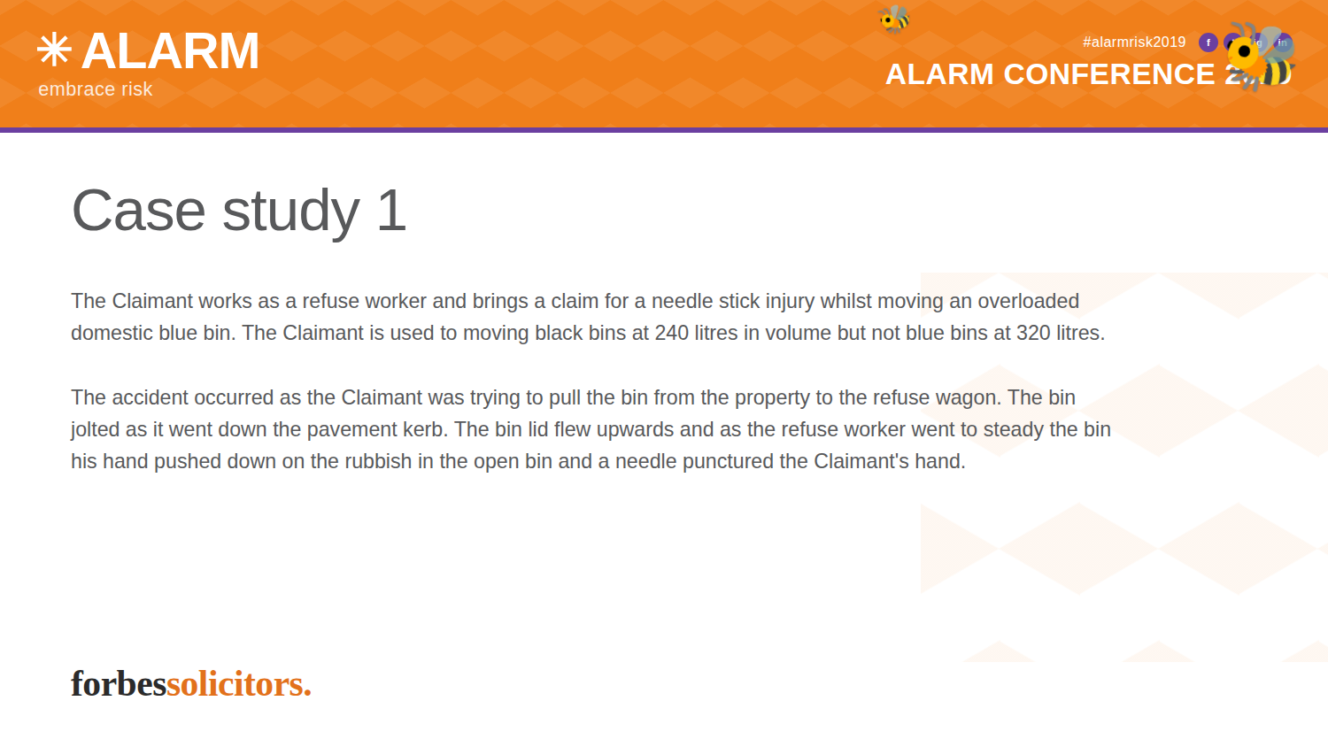✳ALARM
embrace risk
🐝 🐝
#alarmrisk2019 ftig in
ALARM CONFERENCE 2019
Case study 1
The Claimant works as a refuse worker and brings a claim for a needle stick injury whilst moving an overloaded domestic blue bin. The Claimant is used to moving black bins at 240 litres in volume but not blue bins at 320 litres.
The accident occurred as the Claimant was trying to pull the bin from the property to the refuse wagon. The bin jolted as it went down the pavement kerb. The bin lid flew upwards and as the refuse worker went to steady the bin his hand pushed down on the rubbish in the open bin and a needle punctured the Claimant's hand.
forbessolicitors.